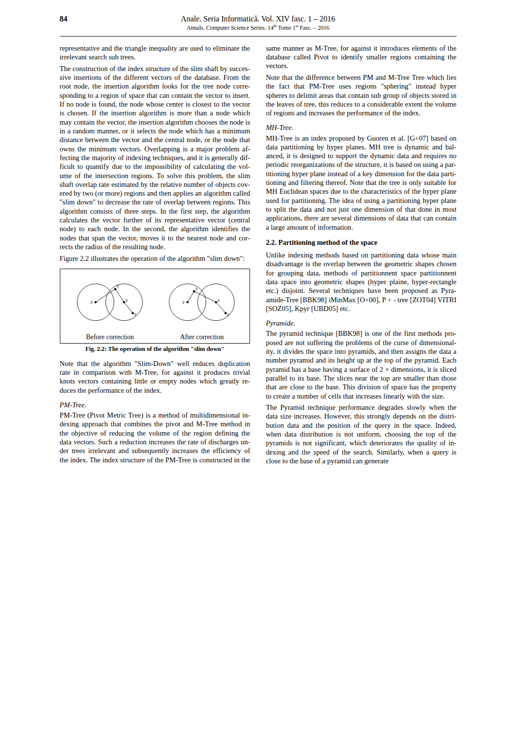84
Anale. Seria Informatică. Vol. XIV fasc. 1 – 2016
Annals. Computer Science Series. 14th Tome 1st Fasc. – 2016
representative and the triangle inequality are used to eliminate the irrelevant search sub trees.
The construction of the index structure of the slim shaft by successive insertions of the different vectors of the database. From the root node, the insertion algorithm looks for the tree node corresponding to a region of space that can contain the vector to insert. If no node is found, the node whose center is closest to the vector is chosen. If the insertion algorithm is more than a node which may contain the vector, the insertion algorithm chooses the node is in a random manner, or it selects the node which has a minimum distance between the vector and the central node, or the node that owns the minimum vectors. Overlapping is a major problem affecting the majority of indexing techniques, and it is generally difficult to quantify due to the impossibility of calculating the volume of the intersection regions. To solve this problem, the slim shaft overlap rate estimated by the relative number of objects covered by two (or more) regions and then applies an algorithm called "slim down" to decrease the rate of overlap between regions. This algorithm consists of three steps. In the first step, the algorithm calculates the vector further of its representative vector (central node) to each node. In the second, the algorithm identifies the nodes that span the vector, moves it to the nearest node and corrects the radius of the resulting node.
Figure 2.2 illustrates the operation of the algorithm "slim down":
p p p p p p p p
Before correction After correction
Fig. 2.2: The operation of the algorithm "slim down"
Note that the algorithm "Slim-Down" well reduces duplication rate in comparison with M-Tree, for against it produces trivial knots vectors containing little or empty nodes which greatly reduces the performance of the index.
PM-Tree.
PM-Tree (Pivot Metric Tree) is a method of multidimensional indexing approach that combines the pivot and M-Tree method in the objective of reducing the volume of the region defining the data vectors. Such a reduction increases the rate of discharges under trees irrelevant and subsequently increases the efficiency of the index. The index structure of the PM-Tree is constructed in the same manner as M-Tree, for against it introduces elements of the database called Pivot to identify smaller regions containing the vectors.
Note that the difference between PM and M-Tree Tree which lies the fact that PM-Tree uses regions "sphering" instead hyper spheres to delimit areas that contain sub group of objects stored in the leaves of tree, this reduces to a considerable extent the volume of regions and increases the performance of the index.
MH-Tree.
MH-Tree is an index proposed by Guoren et al. [G+07] based on data partitioning by hyper planes. MH tree is dynamic and balanced, it is designed to support the dynamic data and requires no periodic reorganizations of the structure, it is based on using a partitioning hyper plane instead of a key dimension for the data partitioning and filtering thereof. Note that the tree is only suitable for MH Euclidean spaces due to the characteristics of the hyper plane used for partitioning. The idea of using a partitioning hyper plane to split the data and not just one dimension of that done in most applications, there are several dimensions of data that can contain a large amount of information.
2.2. Partitioning method of the space
Unlike indexing methods based on partitioning data whose main disadvantage is the overlap between the geometric shapes chosen for grouping data, methods of partitionnent space partitionnent data space into geometric shapes (hyper plaine, hyper-rectangle etc.) disjoint. Several techniques have been proposed as Pyra-amide-Tree [BBK98] iMinMax [O+00], P + - tree [ZOT04] VITRI [SOZ05], Kpyr [UBD05] etc.
Pyramide.
The pyramid technique [BBK98] is one of the first methods proposed are not suffering the problems of the curse of dimensionality, it divides the space into pyramids, and then assigns the data a number pyramid and its height up at the top of the pyramid. Each pyramid has a base having a surface of 2 × dimensions, it is sliced parallel to its base. The slices near the top are smaller than those that are close to the base. This division of space has the property to create a number of cells that increases linearly with the size.
The Pyramid technique performance degrades slowly when the data size increases. However, this strongly depends on the distribution data and the position of the query in the space. Indeed, when data distribution is not uniform, choosing the top of the pyramids is not significant, which deteriorates the quality of indexing and the speed of the search. Similarly, when a query is close to the base of a pyramid can generate